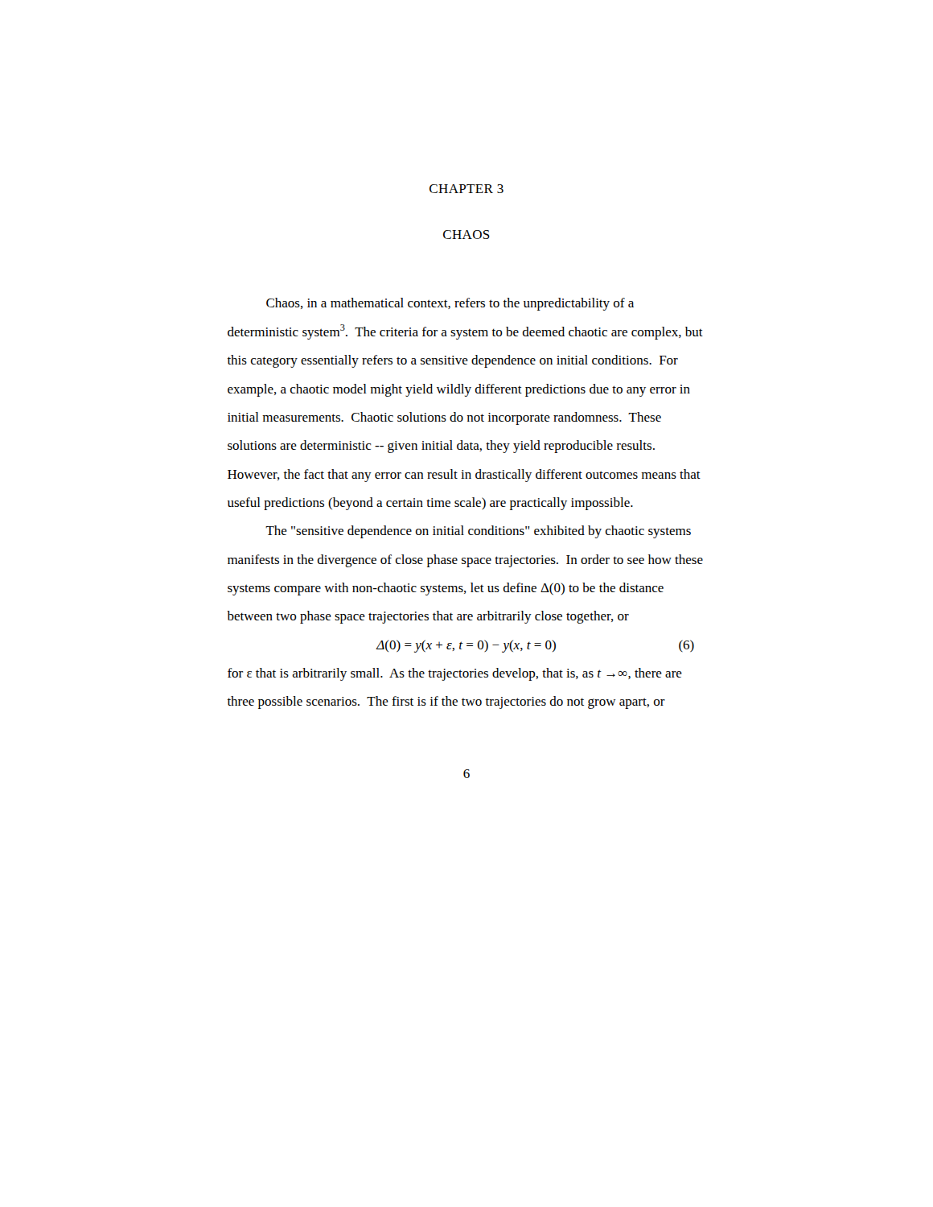CHAPTER 3
CHAOS
Chaos, in a mathematical context, refers to the unpredictability of a deterministic system3. The criteria for a system to be deemed chaotic are complex, but this category essentially refers to a sensitive dependence on initial conditions. For example, a chaotic model might yield wildly different predictions due to any error in initial measurements. Chaotic solutions do not incorporate randomness. These solutions are deterministic -- given initial data, they yield reproducible results. However, the fact that any error can result in drastically different outcomes means that useful predictions (beyond a certain time scale) are practically impossible.
The "sensitive dependence on initial conditions" exhibited by chaotic systems manifests in the divergence of close phase space trajectories. In order to see how these systems compare with non-chaotic systems, let us define Δ(0) to be the distance between two phase space trajectories that are arbitrarily close together, or
Δ(0) = y(x + ε, t = 0) − y(x, t = 0) (6)
for ε that is arbitrarily small. As the trajectories develop, that is, as t →∞, there are three possible scenarios. The first is if the two trajectories do not grow apart, or
6